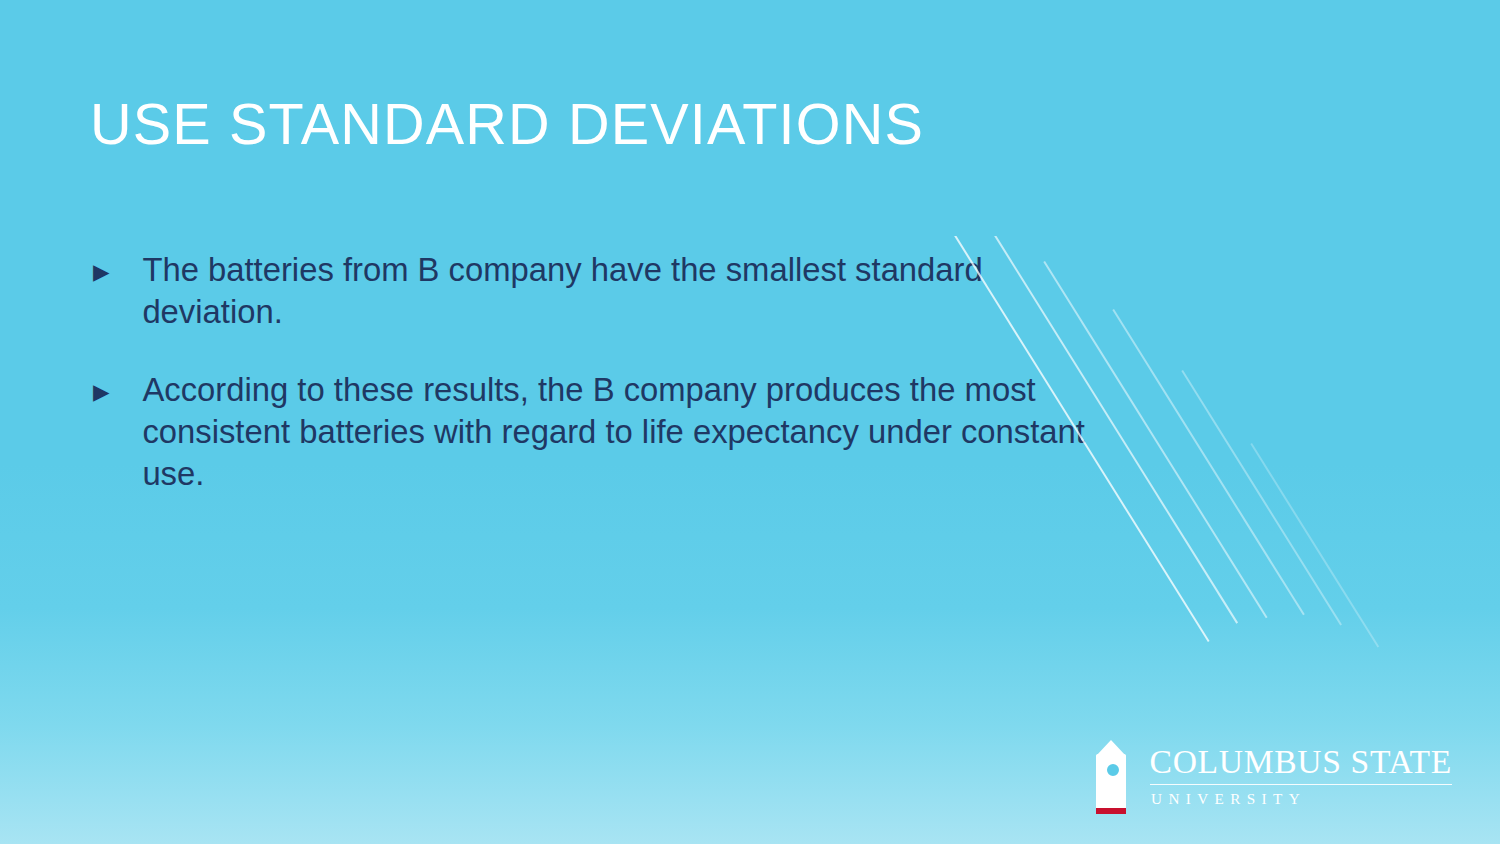Use Standard Deviations
The batteries from B company have the smallest standard deviation.
According to these results, the B company produces the most consistent batteries with regard to life expectancy under constant use.
Columbus State University